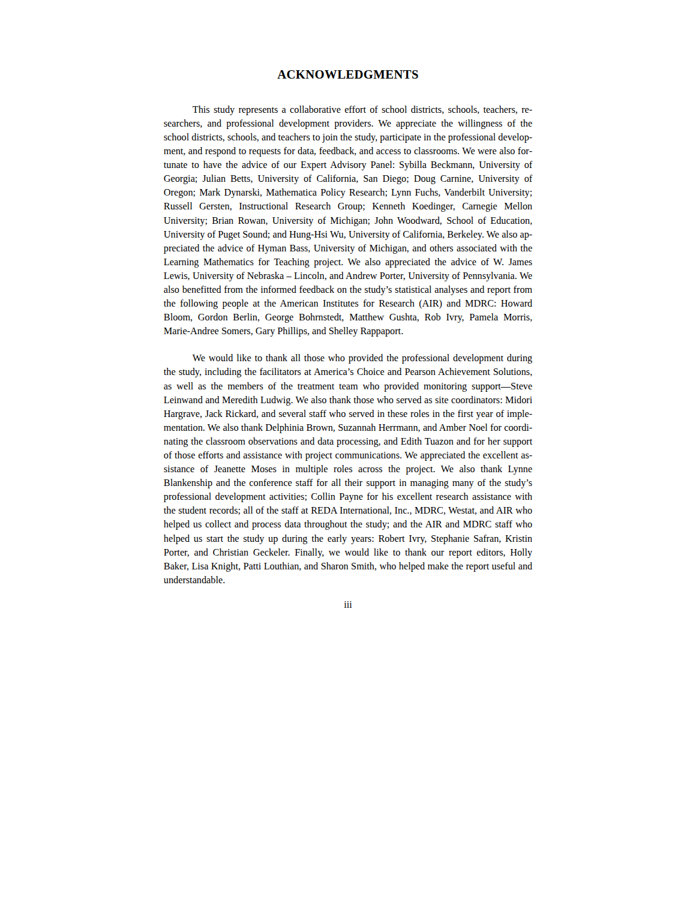ACKNOWLEDGMENTS
This study represents a collaborative effort of school districts, schools, teachers, researchers, and professional development providers. We appreciate the willingness of the school districts, schools, and teachers to join the study, participate in the professional development, and respond to requests for data, feedback, and access to classrooms. We were also fortunate to have the advice of our Expert Advisory Panel: Sybilla Beckmann, University of Georgia; Julian Betts, University of California, San Diego; Doug Carnine, University of Oregon; Mark Dynarski, Mathematica Policy Research; Lynn Fuchs, Vanderbilt University; Russell Gersten, Instructional Research Group; Kenneth Koedinger, Carnegie Mellon University; Brian Rowan, University of Michigan; John Woodward, School of Education, University of Puget Sound; and Hung-Hsi Wu, University of California, Berkeley. We also appreciated the advice of Hyman Bass, University of Michigan, and others associated with the Learning Mathematics for Teaching project. We also appreciated the advice of W. James Lewis, University of Nebraska – Lincoln, and Andrew Porter, University of Pennsylvania. We also benefitted from the informed feedback on the study’s statistical analyses and report from the following people at the American Institutes for Research (AIR) and MDRC: Howard Bloom, Gordon Berlin, George Bohrnstedt, Matthew Gushta, Rob Ivry, Pamela Morris, Marie-Andree Somers, Gary Phillips, and Shelley Rappaport.
We would like to thank all those who provided the professional development during the study, including the facilitators at America’s Choice and Pearson Achievement Solutions, as well as the members of the treatment team who provided monitoring support—Steve Leinwand and Meredith Ludwig. We also thank those who served as site coordinators: Midori Hargrave, Jack Rickard, and several staff who served in these roles in the first year of implementation. We also thank Delphinia Brown, Suzannah Herrmann, and Amber Noel for coordinating the classroom observations and data processing, and Edith Tuazon and for her support of those efforts and assistance with project communications. We appreciated the excellent assistance of Jeanette Moses in multiple roles across the project. We also thank Lynne Blankenship and the conference staff for all their support in managing many of the study’s professional development activities; Collin Payne for his excellent research assistance with the student records; all of the staff at REDA International, Inc., MDRC, Westat, and AIR who helped us collect and process data throughout the study; and the AIR and MDRC staff who helped us start the study up during the early years: Robert Ivry, Stephanie Safran, Kristin Porter, and Christian Geckeler. Finally, we would like to thank our report editors, Holly Baker, Lisa Knight, Patti Louthian, and Sharon Smith, who helped make the report useful and understandable.
iii